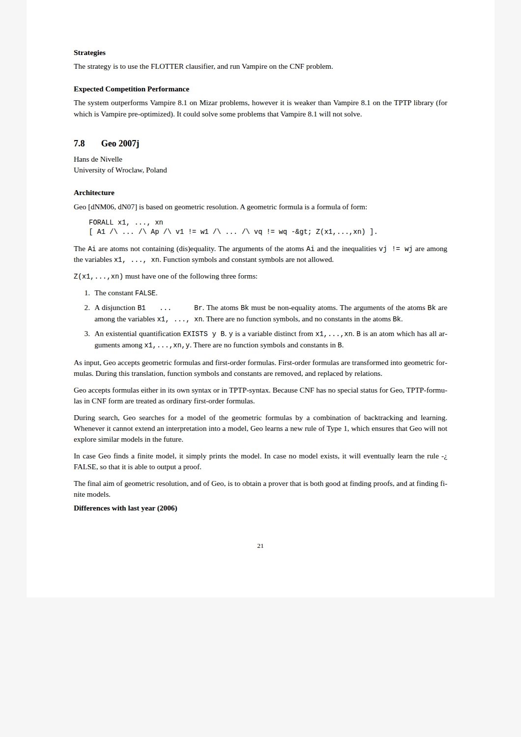Strategies
The strategy is to use the FLOTTER clausifier, and run Vampire on the CNF problem.
Expected Competition Performance
The system outperforms Vampire 8.1 on Mizar problems, however it is weaker than Vampire 8.1 on the TPTP library (for which is Vampire pre-optimized). It could solve some problems that Vampire 8.1 will not solve.
7.8 Geo 2007j
Hans de Nivelle
University of Wroclaw, Poland
Architecture
Geo [dNM06, dN07] is based on geometric resolution. A geometric formula is a formula of form:
FORALL x1, ..., xn
[ A1 /\ ... /\ Ap /\ v1 != w1 /\ ... /\ vq != wq -&gt; Z(x1,...,xn) ].
The Ai are atoms not containing (dis)equality. The arguments of the atoms Ai and the inequalities vj != wj are among the variables x1, ..., xn. Function symbols and constant symbols are not allowed.
Z(x1,...,xn) must have one of the following three forms:
The constant FALSE.
A disjunction B1 ... Br. The atoms Bk must be non-equality atoms. The arguments of the atoms Bk are among the variables x1, ..., xn. There are no function symbols, and no constants in the atoms Bk.
An existential quantification EXISTS y B. y is a variable distinct from x1,...,xn. B is an atom which has all arguments among x1,...,xn,y. There are no function symbols and constants in B.
As input, Geo accepts geometric formulas and first-order formulas. First-order formulas are transformed into geometric formulas. During this translation, function symbols and constants are removed, and replaced by relations.
Geo accepts formulas either in its own syntax or in TPTP-syntax. Because CNF has no special status for Geo, TPTP-formulas in CNF form are treated as ordinary first-order formulas.
During search, Geo searches for a model of the geometric formulas by a combination of backtracking and learning. Whenever it cannot extend an interpretation into a model, Geo learns a new rule of Type 1, which ensures that Geo will not explore similar models in the future.
In case Geo finds a finite model, it simply prints the model. In case no model exists, it will eventually learn the rule -¿ FALSE, so that it is able to output a proof.
The final aim of geometric resolution, and of Geo, is to obtain a prover that is both good at finding proofs, and at finding finite models.
Differences with last year (2006)
21